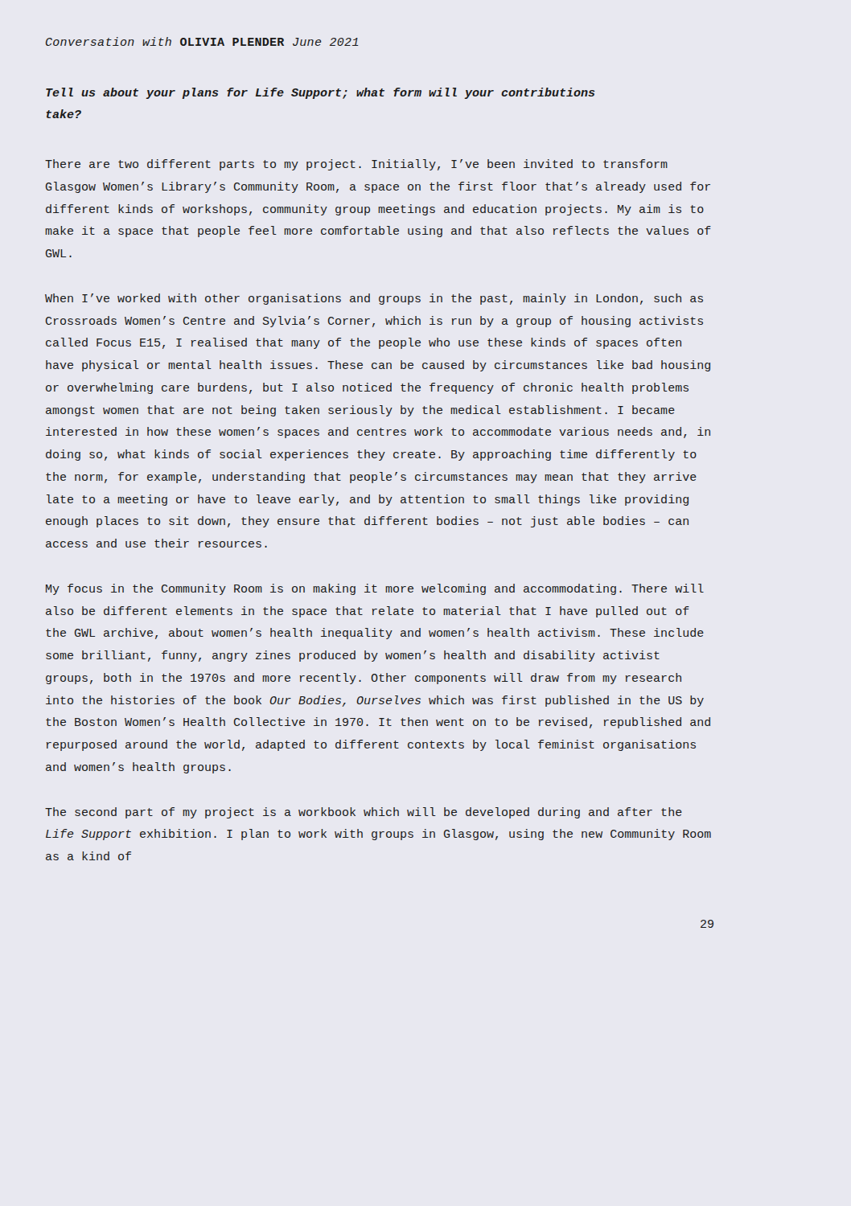Conversation with OLIVIA PLENDER June 2021
Tell us about your plans for Life Support; what form will your contributions take?
There are two different parts to my project. Initially, I’ve been invited to transform Glasgow Women’s Library’s Community Room, a space on the first floor that’s already used for different kinds of workshops, community group meetings and education projects. My aim is to make it a space that people feel more comfortable using and that also reflects the values of GWL.
When I’ve worked with other organisations and groups in the past, mainly in London, such as Crossroads Women’s Centre and Sylvia’s Corner, which is run by a group of housing activists called Focus E15, I realised that many of the people who use these kinds of spaces often have physical or mental health issues. These can be caused by circumstances like bad housing or overwhelming care burdens, but I also noticed the frequency of chronic health problems amongst women that are not being taken seriously by the medical establishment. I became interested in how these women’s spaces and centres work to accommodate various needs and, in doing so, what kinds of social experiences they create. By approaching time differently to the norm, for example, understanding that people’s circumstances may mean that they arrive late to a meeting or have to leave early, and by attention to small things like providing enough places to sit down, they ensure that different bodies – not just able bodies – can access and use their resources.
My focus in the Community Room is on making it more welcoming and accommodating. There will also be different elements in the space that relate to material that I have pulled out of the GWL archive, about women’s health inequality and women’s health activism. These include some brilliant, funny, angry zines produced by women’s health and disability activist groups, both in the 1970s and more recently. Other components will draw from my research into the histories of the book Our Bodies, Ourselves which was first published in the US by the Boston Women’s Health Collective in 1970. It then went on to be revised, republished and repurposed around the world, adapted to different contexts by local feminist organisations and women’s health groups.
The second part of my project is a workbook which will be developed during and after the Life Support exhibition. I plan to work with groups in Glasgow, using the new Community Room as a kind of
29